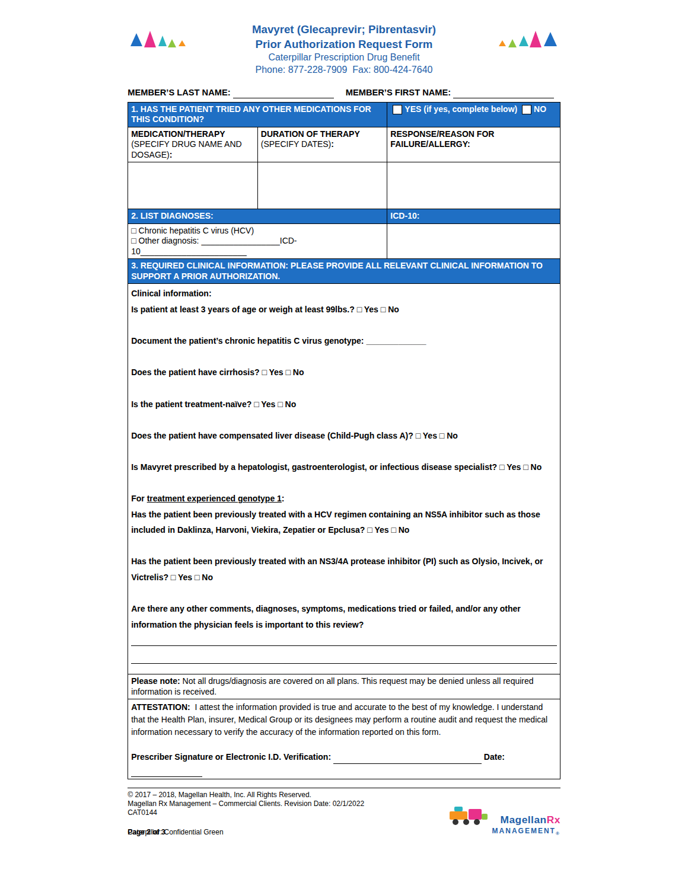Mavyret (Glecaprevir; Pibrentasvir)
Prior Authorization Request Form
Caterpillar Prescription Drug Benefit
Phone: 877-228-7909 Fax: 800-424-7640
MEMBER’S LAST NAME:
MEMBER’S FIRST NAME:
| 1. HAS THE PATIENT TRIED ANY OTHER MEDICATIONS FOR THIS CONDITION? | YES (if yes, complete below) NO |
| MEDICATION/THERAPY (SPECIFY DRUG NAME AND DOSAGE) : | DURATION OF THERAPY (SPECIFY DATES) : | RESPONSE/REASON FOR FAILURE/ALLERGY: |
| 2. LIST DIAGNOSES: | ICD-10: |
| □ Chronic hepatitis C virus (HCV) □ Other diagnosis: _________________ICD-10_______________________ | |
| 3. REQUIRED CLINICAL INFORMATION: PLEASE PROVIDE ALL RELEVANT CLINICAL INFORMATION TO SUPPORT A PRIOR AUTHORIZATION. |
| Clinical information: Is patient at least 3 years of age or weigh at least 99lbs.? □ Yes □ No Document the patient’s chronic hepatitis C virus genotype: _____________ Does the patient have cirrhosis? □ Yes □ No Is the patient treatment-naïve? □ Yes □ No Does the patient have compensated liver disease (Child-Pugh class A)? □ Yes □ No Is Mavyret prescribed by a hepatologist, gastroenterologist, or infectious disease specialist? □ Yes □ No For treatment experienced genotype 1 : Has the patient been previously treated with a HCV regimen containing an NS5A inhibitor such as those included in Daklinza, Harvoni, Viekira, Zepatier or Epclusa? □ Yes □ No Has the patient been previously treated with an NS3/4A protease inhibitor (PI) such as Olysio, Incivek, or Victrelis? □ Yes □ No Are there any other comments, diagnoses, symptoms, medications tried or failed, and/or any other information the physician feels is important to this review? |
| Please note: Not all drugs/diagnosis are covered on all plans. This request may be denied unless all required information is received. |
| ATTESTATION: I attest the information provided is true and accurate to the best of my knowledge. I understand that the Health Plan, insurer, Medical Group or its designees may perform a routine audit and request the medical information necessary to verify the accuracy of the information reported on this form. Prescriber Signature or Electronic I.D. Verification: Date: |
© 2017 – 2018, Magellan Health, Inc. All Rights Reserved.
Magellan Rx Management – Commercial Clients. Revision Date: 02/1/2022
CAT0144
Page 2 of 3
Caterpillar: Confidential Green
MagellanRx
MANAGEMENT®